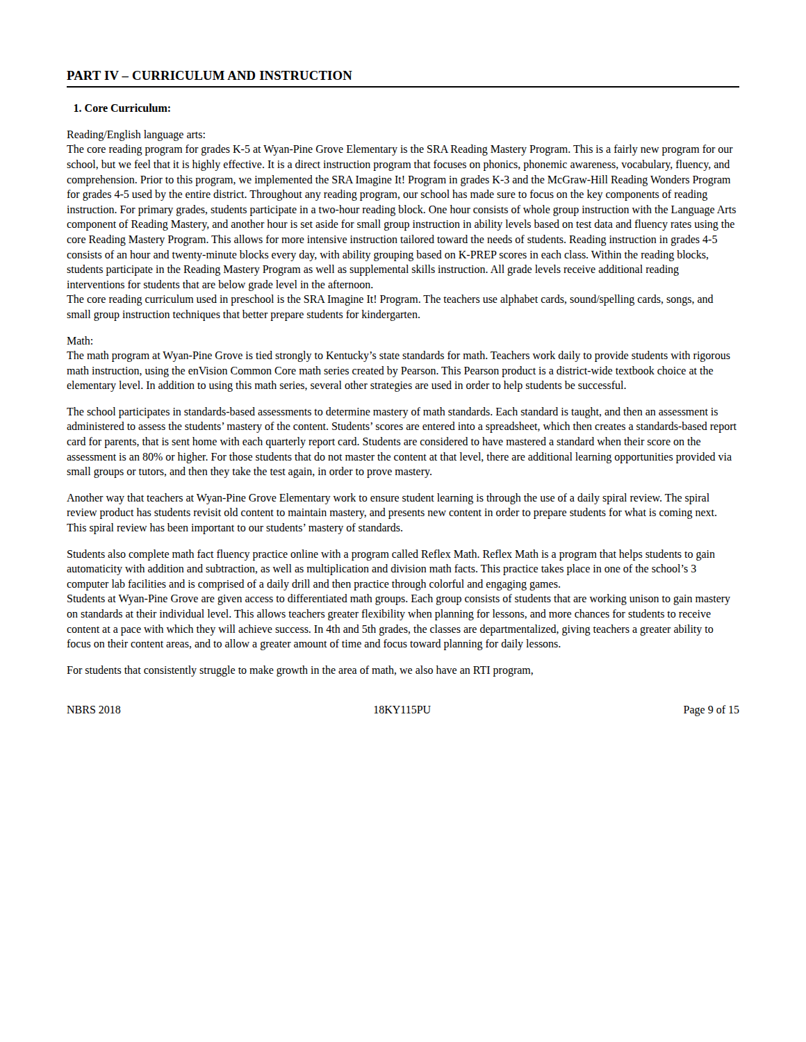PART IV – CURRICULUM AND INSTRUCTION
Core Curriculum:
Reading/English language arts:
The core reading program for grades K-5 at Wyan-Pine Grove Elementary is the SRA Reading Mastery Program. This is a fairly new program for our school, but we feel that it is highly effective. It is a direct instruction program that focuses on phonics, phonemic awareness, vocabulary, fluency, and comprehension. Prior to this program, we implemented the SRA Imagine It! Program in grades K-3 and the McGraw-Hill Reading Wonders Program for grades 4-5 used by the entire district. Throughout any reading program, our school has made sure to focus on the key components of reading instruction. For primary grades, students participate in a two-hour reading block. One hour consists of whole group instruction with the Language Arts component of Reading Mastery, and another hour is set aside for small group instruction in ability levels based on test data and fluency rates using the core Reading Mastery Program. This allows for more intensive instruction tailored toward the needs of students. Reading instruction in grades 4-5 consists of an hour and twenty-minute blocks every day, with ability grouping based on K-PREP scores in each class. Within the reading blocks, students participate in the Reading Mastery Program as well as supplemental skills instruction. All grade levels receive additional reading interventions for students that are below grade level in the afternoon.
The core reading curriculum used in preschool is the SRA Imagine It! Program. The teachers use alphabet cards, sound/spelling cards, songs, and small group instruction techniques that better prepare students for kindergarten.
Math:
The math program at Wyan-Pine Grove is tied strongly to Kentucky’s state standards for math. Teachers work daily to provide students with rigorous math instruction, using the enVision Common Core math series created by Pearson. This Pearson product is a district-wide textbook choice at the elementary level. In addition to using this math series, several other strategies are used in order to help students be successful.
The school participates in standards-based assessments to determine mastery of math standards. Each standard is taught, and then an assessment is administered to assess the students’ mastery of the content. Students’ scores are entered into a spreadsheet, which then creates a standards-based report card for parents, that is sent home with each quarterly report card. Students are considered to have mastered a standard when their score on the assessment is an 80% or higher. For those students that do not master the content at that level, there are additional learning opportunities provided via small groups or tutors, and then they take the test again, in order to prove mastery.
Another way that teachers at Wyan-Pine Grove Elementary work to ensure student learning is through the use of a daily spiral review. The spiral review product has students revisit old content to maintain mastery, and presents new content in order to prepare students for what is coming next. This spiral review has been important to our students’ mastery of standards.
Students also complete math fact fluency practice online with a program called Reflex Math. Reflex Math is a program that helps students to gain automaticity with addition and subtraction, as well as multiplication and division math facts. This practice takes place in one of the school’s 3 computer lab facilities and is comprised of a daily drill and then practice through colorful and engaging games.
Students at Wyan-Pine Grove are given access to differentiated math groups. Each group consists of students that are working unison to gain mastery on standards at their individual level. This allows teachers greater flexibility when planning for lessons, and more chances for students to receive content at a pace with which they will achieve success. In 4th and 5th grades, the classes are departmentalized, giving teachers a greater ability to focus on their content areas, and to allow a greater amount of time and focus toward planning for daily lessons.
For students that consistently struggle to make growth in the area of math, we also have an RTI program,
NBRS 2018 18KY115PU Page 9 of 15